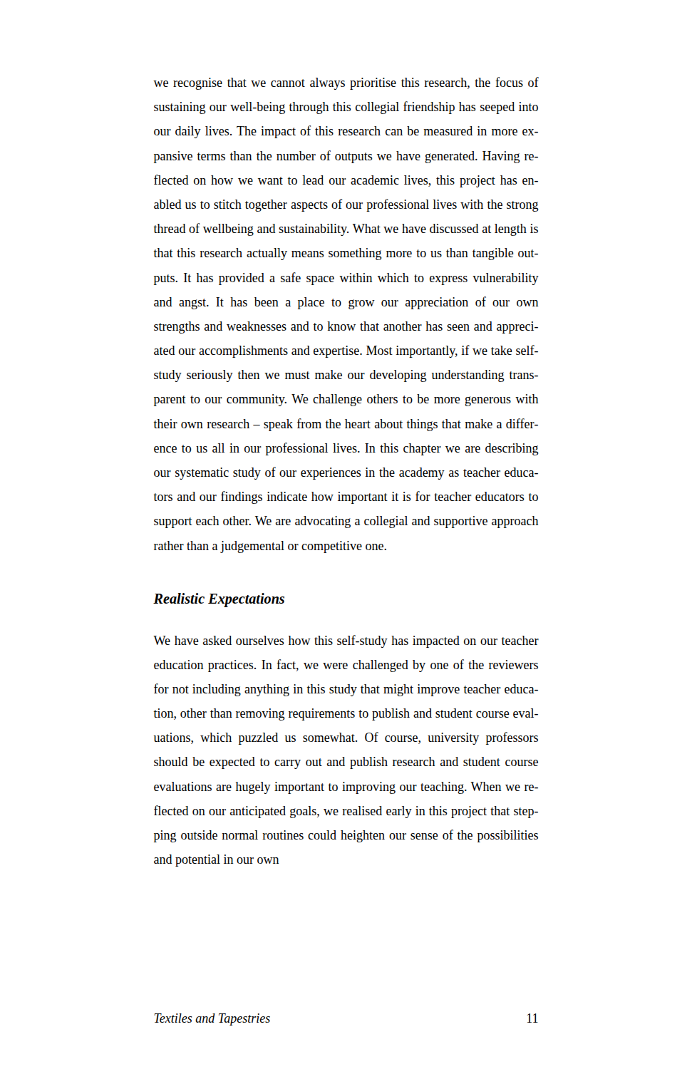we recognise that we cannot always prioritise this research, the focus of sustaining our well-being through this collegial friendship has seeped into our daily lives. The impact of this research can be measured in more expansive terms than the number of outputs we have generated. Having reflected on how we want to lead our academic lives, this project has enabled us to stitch together aspects of our professional lives with the strong thread of wellbeing and sustainability. What we have discussed at length is that this research actually means something more to us than tangible outputs. It has provided a safe space within which to express vulnerability and angst. It has been a place to grow our appreciation of our own strengths and weaknesses and to know that another has seen and appreciated our accomplishments and expertise. Most importantly, if we take self-study seriously then we must make our developing understanding transparent to our community. We challenge others to be more generous with their own research – speak from the heart about things that make a difference to us all in our professional lives. In this chapter we are describing our systematic study of our experiences in the academy as teacher educators and our findings indicate how important it is for teacher educators to support each other. We are advocating a collegial and supportive approach rather than a judgemental or competitive one.
Realistic Expectations
We have asked ourselves how this self-study has impacted on our teacher education practices. In fact, we were challenged by one of the reviewers for not including anything in this study that might improve teacher education, other than removing requirements to publish and student course evaluations, which puzzled us somewhat. Of course, university professors should be expected to carry out and publish research and student course evaluations are hugely important to improving our teaching. When we reflected on our anticipated goals, we realised early in this project that stepping outside normal routines could heighten our sense of the possibilities and potential in our own
Textiles and Tapestries 11